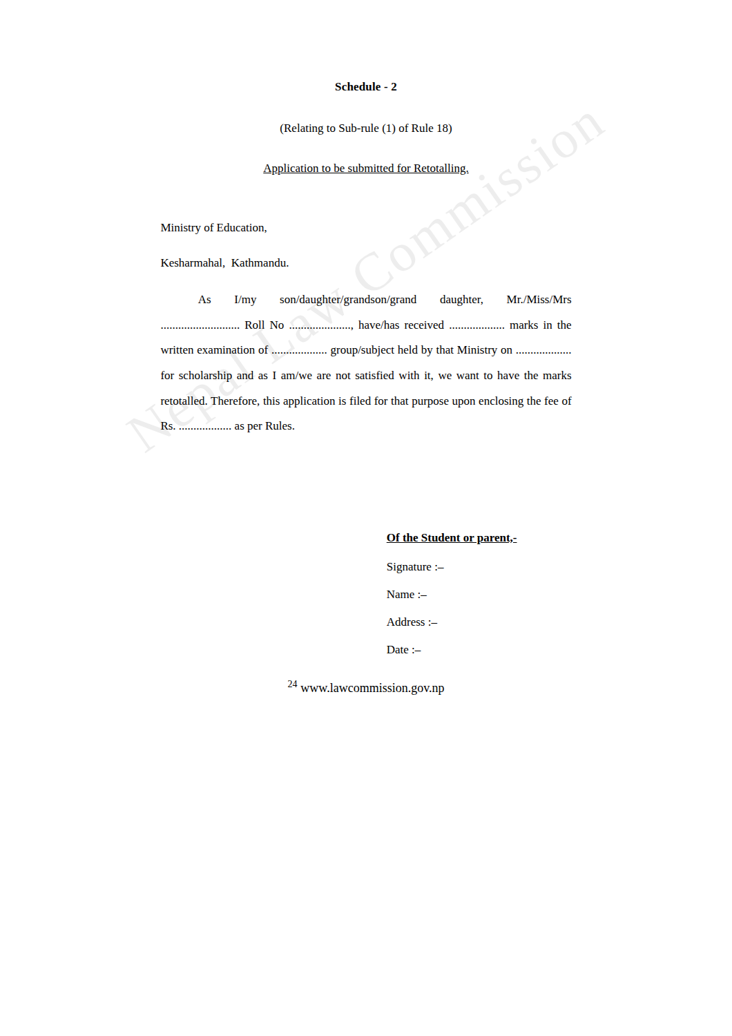Nepal Law Commission
Schedule - 2
(Relating to Sub-rule (1) of Rule 18)
Application to be submitted for Retotalling.
Ministry of Education,
Kesharmahal, Kathmandu.
As I/my son/daughter/grandson/grand daughter, Mr./Miss/Mrs ........................... Roll No ....................., have/has received ................... marks in the written examination of ................... group/subject held by that Ministry on ................... for scholarship and as I am/we are not satisfied with it, we want to have the marks retotalled. Therefore, this application is filed for that purpose upon enclosing the fee of Rs. .................. as per Rules.
Of the Student or parent,-
Signature :–
Name :–
Address :–
Date :–
24 www.lawcommission.gov.np